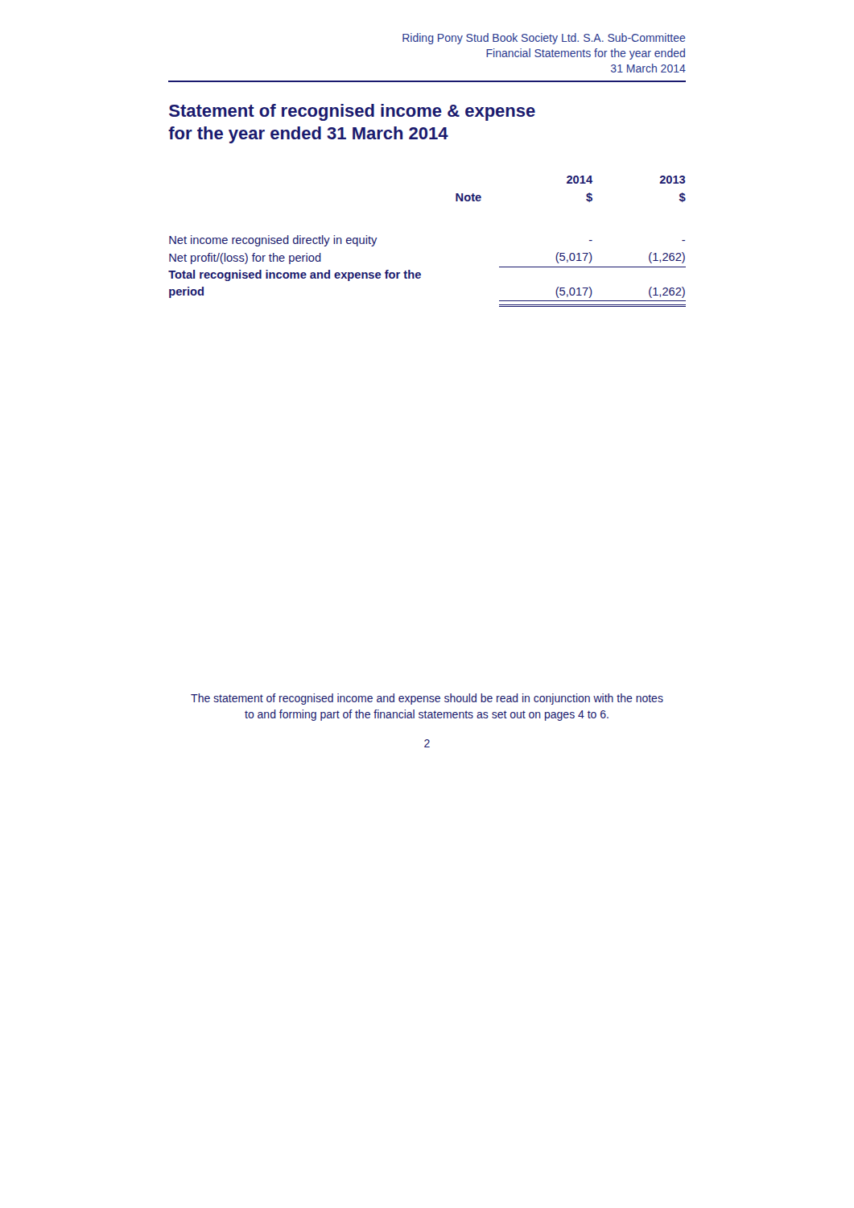Riding Pony Stud Book Society Ltd. S.A. Sub-Committee
Financial Statements for the year ended
31 March 2014
Statement of recognised income & expense
for the year ended 31 March 2014
| | Note | 2014 $ | 2013 $ |
| --- | --- | --- | --- |
| Net income recognised directly in equity | | - | - |
| Net profit/(loss) for the period | | (5,017) | (1,262) |
| Total recognised income and expense for the period | | (5,017) | (1,262) |
The statement of recognised income and expense should be read in conjunction with the notes
to and forming part of the financial statements as set out on pages 4 to 6.
2